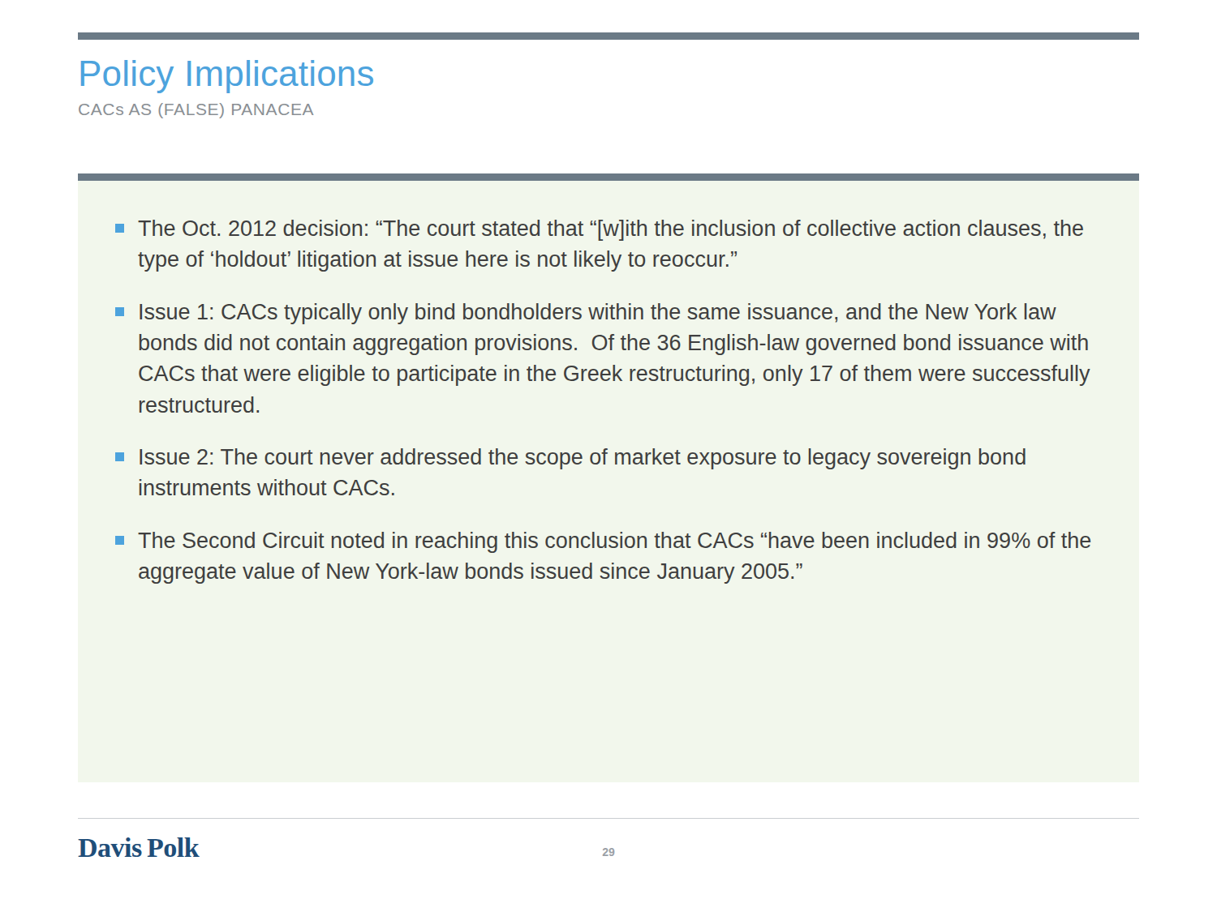Policy Implications
CACs AS (FALSE) PANACEA
The Oct. 2012 decision: “The court stated that “[w]ith the inclusion of collective action clauses, the type of ‘holdout’ litigation at issue here is not likely to reoccur.”
Issue 1: CACs typically only bind bondholders within the same issuance, and the New York law bonds did not contain aggregation provisions. Of the 36 English-law governed bond issuance with CACs that were eligible to participate in the Greek restructuring, only 17 of them were successfully restructured.
Issue 2: The court never addressed the scope of market exposure to legacy sovereign bond instruments without CACs.
The Second Circuit noted in reaching this conclusion that CACs “have been included in 99% of the aggregate value of New York-law bonds issued since January 2005.”
Davis Polk
29